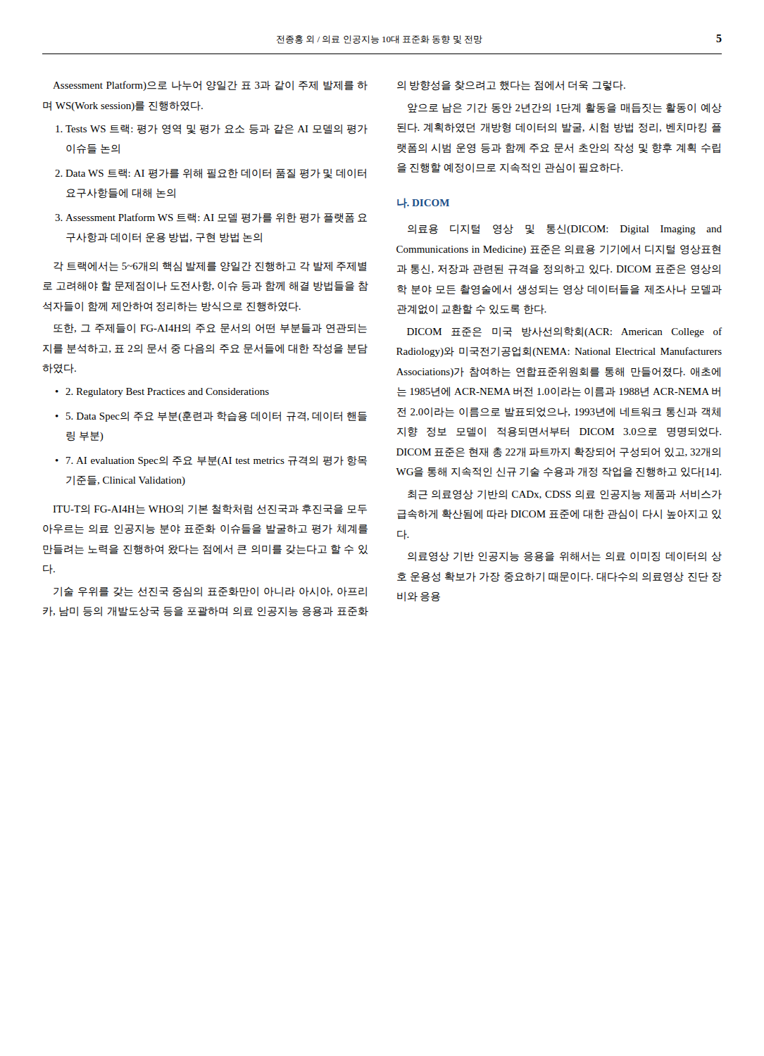전종홍 외 / 의료 인공지능 10대 표준화 동향 및 전망
5
Assessment Platform)으로 나누어 양일간 표 3과 같이 주제 발제를 하며 WS(Work session)를 진행하였다.
Tests WS 트랙: 평가 영역 및 평가 요소 등과 같은 AI 모델의 평가 이슈들 논의
Data WS 트랙: AI 평가를 위해 필요한 데이터 품질 평가 및 데이터 요구사항들에 대해 논의
Assessment Platform WS 트랙: AI 모델 평가를 위한 평가 플랫폼 요구사항과 데이터 운용 방법, 구현 방법 논의
각 트랙에서는 5~6개의 핵심 발제를 양일간 진행하고 각 발제 주제별로 고려해야 할 문제점이나 도전사항, 이슈 등과 함께 해결 방법들을 참석자들이 함께 제안하여 정리하는 방식으로 진행하였다.
또한, 그 주제들이 FG-AI4H의 주요 문서의 어떤 부분들과 연관되는지를 분석하고, 표 2의 문서 중 다음의 주요 문서들에 대한 작성을 분담하였다.
2. Regulatory Best Practices and Considerations
5. Data Spec의 주요 부분(훈련과 학습용 데이터 규격, 데이터 핸들링 부분)
7. AI evaluation Spec의 주요 부분(AI test metrics 규격의 평가 항목 기준들, Clinical Validation)
ITU-T의 FG-AI4H는 WHO의 기본 철학처럼 선진국과 후진국을 모두 아우르는 의료 인공지능 분야 표준화 이슈들을 발굴하고 평가 체계를 만들려는 노력을 진행하여 왔다는 점에서 큰 의미를 갖는다고 할 수 있다.
기술 우위를 갖는 선진국 중심의 표준화만이 아니라 아시아, 아프리카, 남미 등의 개발도상국 등을 포괄하며 의료 인공지능 응용과 표준화의 방향성을 찾으려고 했다는 점에서 더욱 그렇다.
앞으로 남은 기간 동안 2년간의 1단계 활동을 매듭짓는 활동이 예상된다. 계획하였던 개방형 데이터의 발굴, 시험 방법 정리, 벤치마킹 플랫폼의 시범 운영 등과 함께 주요 문서 초안의 작성 및 향후 계획 수립을 진행할 예정이므로 지속적인 관심이 필요하다.
나. DICOM
의료용 디지털 영상 및 통신(DICOM: Digital Imaging and Communications in Medicine) 표준은 의료용 기기에서 디지털 영상표현과 통신, 저장과 관련된 규격을 정의하고 있다. DICOM 표준은 영상의학 분야 모든 촬영술에서 생성되는 영상 데이터들을 제조사나 모델과 관계없이 교환할 수 있도록 한다.
DICOM 표준은 미국 방사선의학회(ACR: American College of Radiology)와 미국전기공업회(NEMA: National Electrical Manufacturers Associations)가 참여하는 연합표준위원회를 통해 만들어졌다. 애초에는 1985년에 ACR-NEMA 버전 1.0이라는 이름과 1988년 ACR-NEMA 버전 2.0이라는 이름으로 발표되었으나, 1993년에 네트워크 통신과 객체지향 정보 모델이 적용되면서부터 DICOM 3.0으로 명명되었다. DICOM 표준은 현재 총 22개 파트까지 확장되어 구성되어 있고, 32개의 WG을 통해 지속적인 신규 기술 수용과 개정 작업을 진행하고 있다[14].
최근 의료영상 기반의 CADx, CDSS 의료 인공지능 제품과 서비스가 급속하게 확산됨에 따라 DICOM 표준에 대한 관심이 다시 높아지고 있다.
의료영상 기반 인공지능 응용을 위해서는 의료 이미징 데이터의 상호 운용성 확보가 가장 중요하기 때문이다. 대다수의 의료영상 진단 장비와 응용